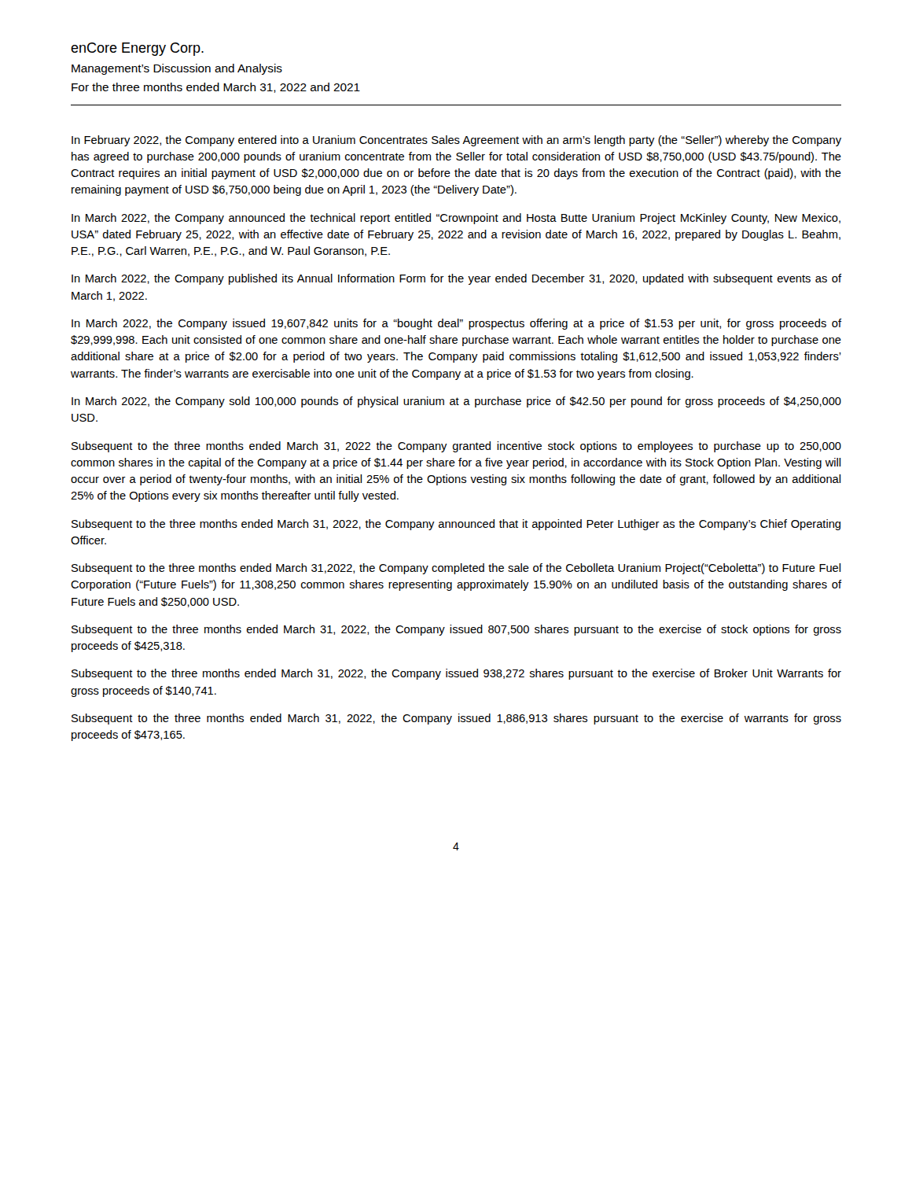enCore Energy Corp.
Management’s Discussion and Analysis
For the three months ended March 31, 2022 and 2021
In February 2022, the Company entered into a Uranium Concentrates Sales Agreement with an arm’s length party (the “Seller”) whereby the Company has agreed to purchase 200,000 pounds of uranium concentrate from the Seller for total consideration of USD $8,750,000 (USD $43.75/pound). The Contract requires an initial payment of USD $2,000,000 due on or before the date that is 20 days from the execution of the Contract (paid), with the remaining payment of USD $6,750,000 being due on April 1, 2023 (the “Delivery Date”).
In March 2022, the Company announced the technical report entitled “Crownpoint and Hosta Butte Uranium Project McKinley County, New Mexico, USA” dated February 25, 2022, with an effective date of February 25, 2022 and a revision date of March 16, 2022, prepared by Douglas L. Beahm, P.E., P.G., Carl Warren, P.E., P.G., and W. Paul Goranson, P.E.
In March 2022, the Company published its Annual Information Form for the year ended December 31, 2020, updated with subsequent events as of March 1, 2022.
In March 2022, the Company issued 19,607,842 units for a “bought deal” prospectus offering at a price of $1.53 per unit, for gross proceeds of $29,999,998. Each unit consisted of one common share and one-half share purchase warrant. Each whole warrant entitles the holder to purchase one additional share at a price of $2.00 for a period of two years. The Company paid commissions totaling $1,612,500 and issued 1,053,922 finders’ warrants. The finder’s warrants are exercisable into one unit of the Company at a price of $1.53 for two years from closing.
In March 2022, the Company sold 100,000 pounds of physical uranium at a purchase price of $42.50 per pound for gross proceeds of $4,250,000 USD.
Subsequent to the three months ended March 31, 2022 the Company granted incentive stock options to employees to purchase up to 250,000 common shares in the capital of the Company at a price of $1.44 per share for a five year period, in accordance with its Stock Option Plan. Vesting will occur over a period of twenty-four months, with an initial 25% of the Options vesting six months following the date of grant, followed by an additional 25% of the Options every six months thereafter until fully vested.
Subsequent to the three months ended March 31, 2022, the Company announced that it appointed Peter Luthiger as the Company’s Chief Operating Officer.
Subsequent to the three months ended March 31,2022, the Company completed the sale of the Cebolleta Uranium Project(“Ceboletta”) to Future Fuel Corporation (“Future Fuels”) for 11,308,250 common shares representing approximately 15.90% on an undiluted basis of the outstanding shares of Future Fuels and $250,000 USD.
Subsequent to the three months ended March 31, 2022, the Company issued 807,500 shares pursuant to the exercise of stock options for gross proceeds of $425,318.
Subsequent to the three months ended March 31, 2022, the Company issued 938,272 shares pursuant to the exercise of Broker Unit Warrants for gross proceeds of $140,741.
Subsequent to the three months ended March 31, 2022, the Company issued 1,886,913 shares pursuant to the exercise of warrants for gross proceeds of $473,165.
4